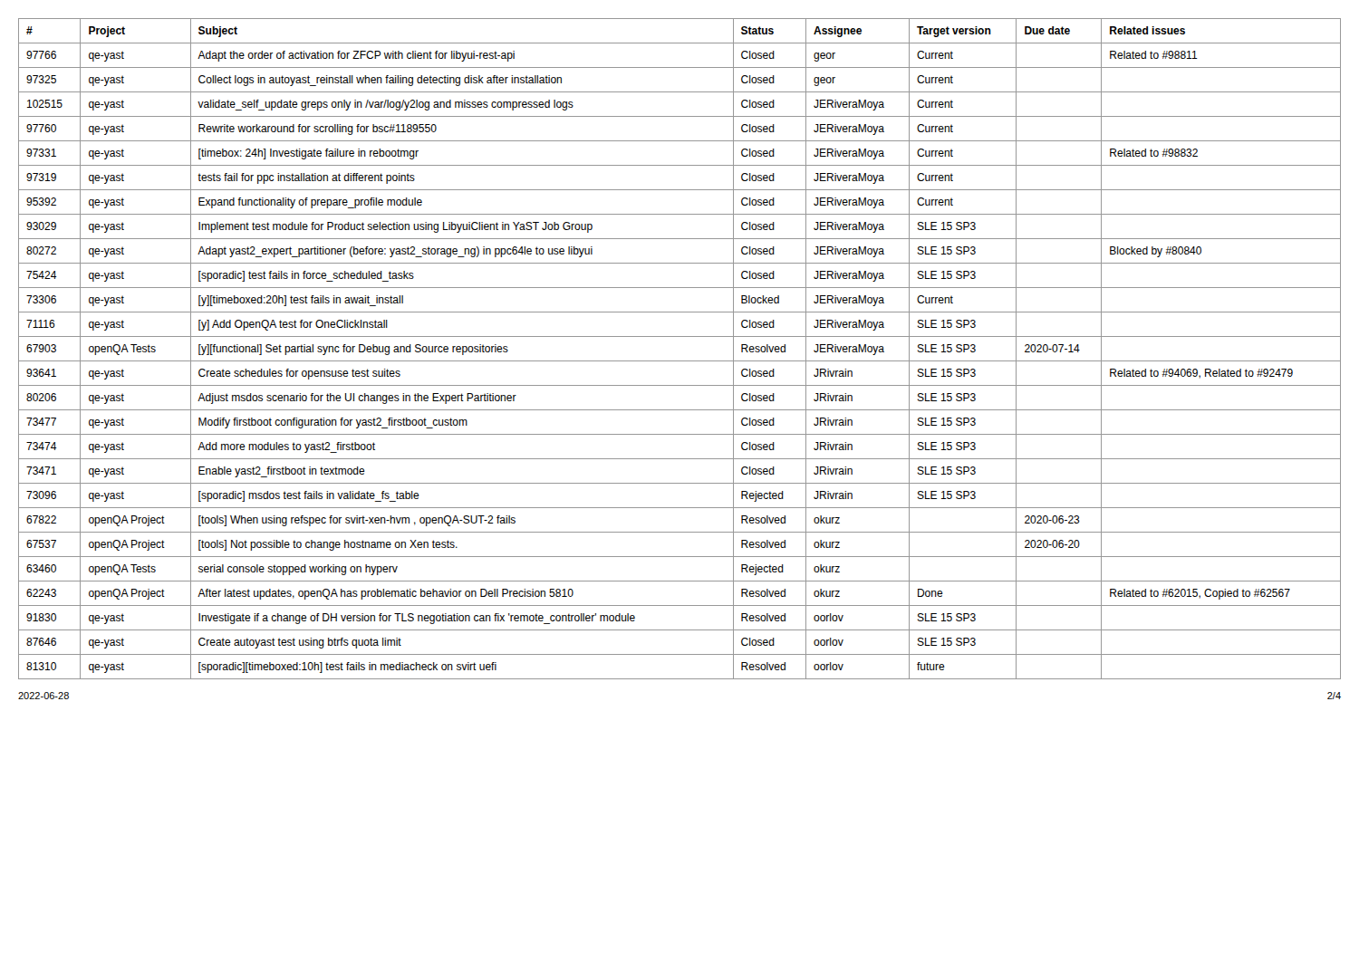| # | Project | Subject | Status | Assignee | Target version | Due date | Related issues |
| --- | --- | --- | --- | --- | --- | --- | --- |
| 97766 | qe-yast | Adapt the order of activation for ZFCP with client for libyui-rest-api | Closed | geor | Current | | Related to #98811 |
| 97325 | qe-yast | Collect logs in autoyast_reinstall when failing detecting disk after installation | Closed | geor | Current | | |
| 102515 | qe-yast | validate_self_update greps only in /var/log/y2log and misses compressed logs | Closed | JERiveraMoya | Current | | |
| 97760 | qe-yast | Rewrite workaround for scrolling for bsc#1189550 | Closed | JERiveraMoya | Current | | |
| 97331 | qe-yast | [timebox: 24h] Investigate failure in rebootmgr | Closed | JERiveraMoya | Current | | Related to #98832 |
| 97319 | qe-yast | tests fail for ppc installation at different points | Closed | JERiveraMoya | Current | | |
| 95392 | qe-yast | Expand functionality of prepare_profile module | Closed | JERiveraMoya | Current | | |
| 93029 | qe-yast | Implement test module for Product selection using LibyuiClient in YaST Job Group | Closed | JERiveraMoya | SLE 15 SP3 | | |
| 80272 | qe-yast | Adapt yast2_expert_partitioner (before: yast2_storage_ng) in ppc64le to use libyui | Closed | JERiveraMoya | SLE 15 SP3 | | Blocked by #80840 |
| 75424 | qe-yast | [sporadic] test fails in force_scheduled_tasks | Closed | JERiveraMoya | SLE 15 SP3 | | |
| 73306 | qe-yast | [y][timeboxed:20h] test fails in await_install | Blocked | JERiveraMoya | Current | | |
| 71116 | qe-yast | [y] Add OpenQA test for OneClickInstall | Closed | JERiveraMoya | SLE 15 SP3 | | |
| 67903 | openQA Tests | [y][functional] Set partial sync for Debug and Source repositories | Resolved | JERiveraMoya | SLE 15 SP3 | 2020-07-14 | |
| 93641 | qe-yast | Create schedules for opensuse test suites | Closed | JRivrain | SLE 15 SP3 | | Related to #94069, Related to #92479 |
| 80206 | qe-yast | Adjust msdos scenario for the UI changes in the Expert Partitioner | Closed | JRivrain | SLE 15 SP3 | | |
| 73477 | qe-yast | Modify firstboot configuration for yast2_firstboot_custom | Closed | JRivrain | SLE 15 SP3 | | |
| 73474 | qe-yast | Add more modules to yast2_firstboot | Closed | JRivrain | SLE 15 SP3 | | |
| 73471 | qe-yast | Enable yast2_firstboot in textmode | Closed | JRivrain | SLE 15 SP3 | | |
| 73096 | qe-yast | [sporadic] msdos test fails in validate_fs_table | Rejected | JRivrain | SLE 15 SP3 | | |
| 67822 | openQA Project | [tools] When using refspec for svirt-xen-hvm , openQA-SUT-2 fails | Resolved | okurz | | 2020-06-23 | |
| 67537 | openQA Project | [tools] Not possible to change hostname on Xen tests. | Resolved | okurz | | 2020-06-20 | |
| 63460 | openQA Tests | serial console stopped working on hyperv | Rejected | okurz | | | |
| 62243 | openQA Project | After latest updates, openQA has problematic behavior on Dell Precision 5810 | Resolved | okurz | Done | | Related to #62015, Copied to #62567 |
| 91830 | qe-yast | Investigate if a change of DH version for TLS negotiation can fix 'remote_controller' module | Resolved | oorlov | SLE 15 SP3 | | |
| 87646 | qe-yast | Create autoyast test using btrfs quota limit | Closed | oorlov | SLE 15 SP3 | | |
| 81310 | qe-yast | [sporadic][timeboxed:10h] test fails in mediacheck on svirt uefi | Resolved | oorlov | future | | |
2022-06-28 2/4